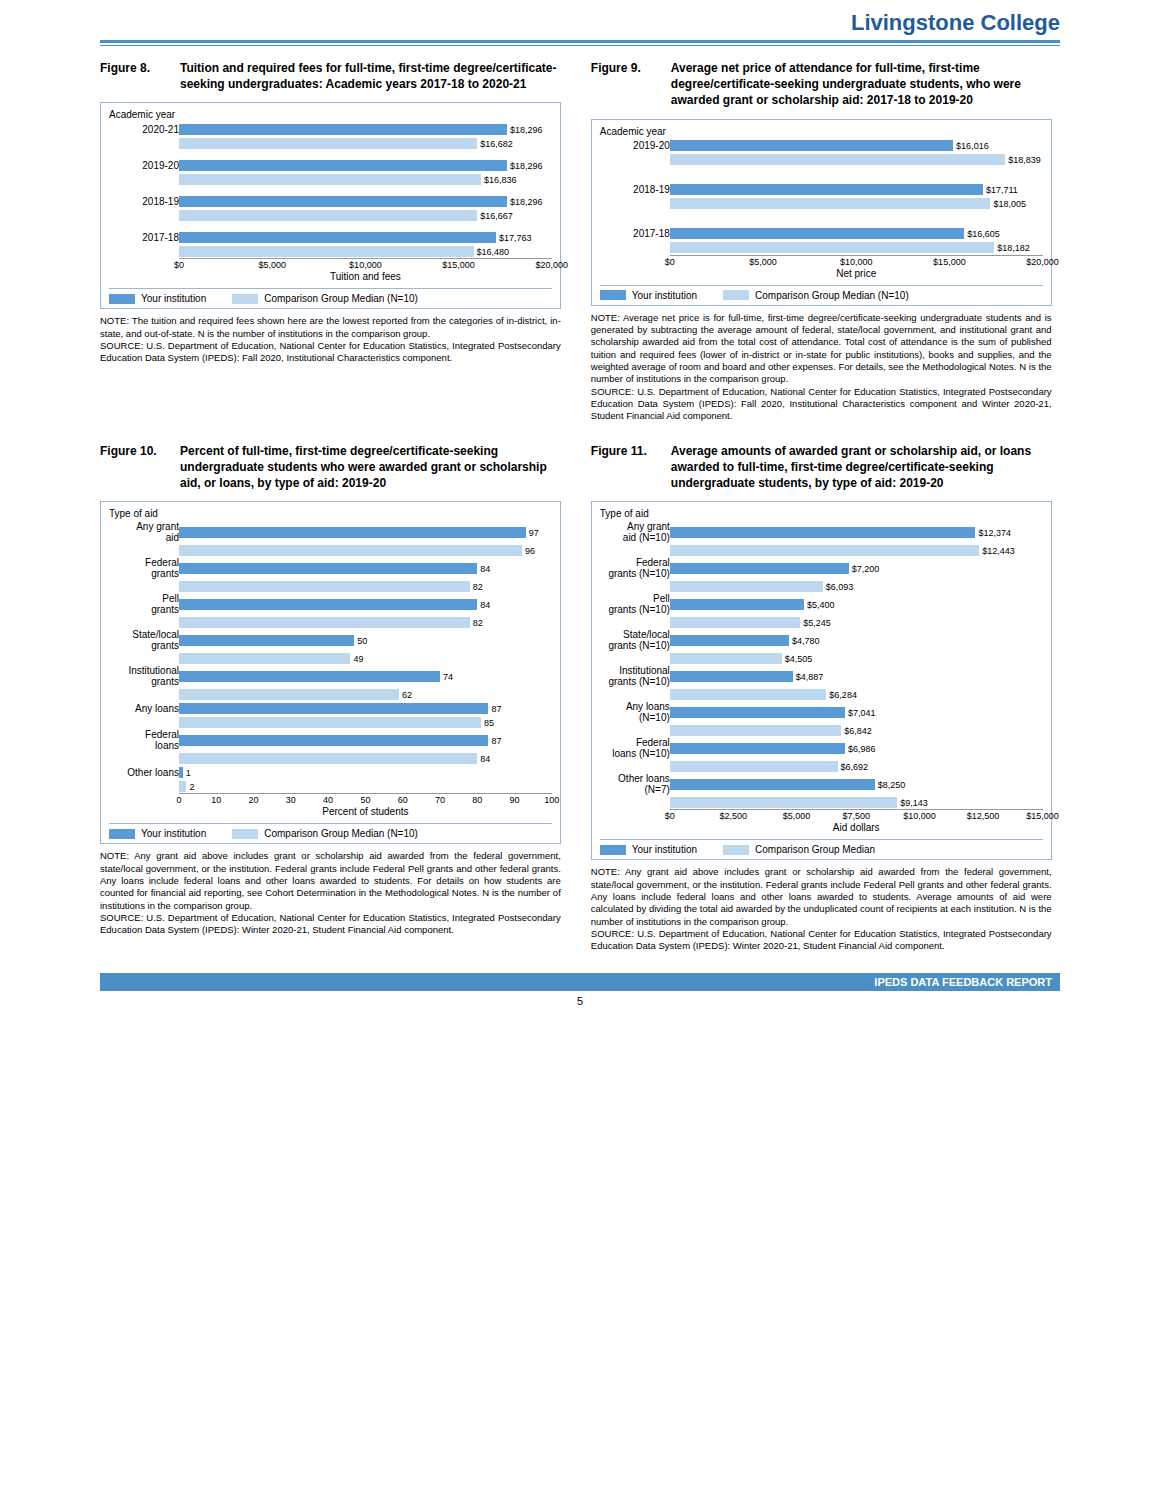Livingstone College
Figure 8.
Tuition and required fees for full-time, first-time degree/certificate-seeking undergraduates: Academic years 2017-18 to 2020-21
Academic year
| 2020-21 | $18,296 |
| | $16,682 |
| 2019-20 | $18,296 |
| | $16,836 |
| 2018-19 | $18,296 |
| | $16,667 |
| 2017-18 | $17,763 |
| | $16,480 |
$0 $5,000 $10,000 $15,000 $20,000
Tuition and fees
Your institution Comparison Group Median (N=10)
NOTE: The tuition and required fees shown here are the lowest reported from the categories of in-district, in-state, and out-of-state. N is the number of institutions in the comparison group.
SOURCE: U.S. Department of Education, National Center for Education Statistics, Integrated Postsecondary Education Data System (IPEDS): Fall 2020, Institutional Characteristics component.
Figure 9.
Average net price of attendance for full-time, first-time degree/certificate-seeking undergraduate students, who were awarded grant or scholarship aid: 2017-18 to 2019-20
Academic year
| 2019-20 | $16,016 |
| | $18,839 |
| 2018-19 | $17,711 |
| | $18,005 |
| 2017-18 | $16,605 |
| | $18,182 |
$0 $5,000 $10,000 $15,000 $20,000
Net price
Your institution Comparison Group Median (N=10)
NOTE: Average net price is for full-time, first-time degree/certificate-seeking undergraduate students and is generated by subtracting the average amount of federal, state/local government, and institutional grant and scholarship awarded aid from the total cost of attendance. Total cost of attendance is the sum of published tuition and required fees (lower of in-district or in-state for public institutions), books and supplies, and the weighted average of room and board and other expenses. For details, see the Methodological Notes. N is the number of institutions in the comparison group.
SOURCE: U.S. Department of Education, National Center for Education Statistics, Integrated Postsecondary Education Data System (IPEDS): Fall 2020, Institutional Characteristics component and Winter 2020-21, Student Financial Aid component.
Figure 10.
Percent of full-time, first-time degree/certificate-seeking undergraduate students who were awarded grant or scholarship aid, or loans, by type of aid: 2019-20
Type of aid
| Any grant aid | 97 |
| | 96 |
| Federal grants | 84 |
| | 82 |
| Pell grants | 84 |
| | 82 |
| State/local grants | 50 |
| | 49 |
| Institutional grants | 74 |
| | 62 |
| Any loans | 87 |
| | 85 |
| Federal loans | 87 |
| | 84 |
| Other loans | 1 |
| | 2 |
0 10 20 30 40 50 60 70 80 90 100
Percent of students
Your institution Comparison Group Median (N=10)
NOTE: Any grant aid above includes grant or scholarship aid awarded from the federal government, state/local government, or the institution. Federal grants include Federal Pell grants and other federal grants. Any loans include federal loans and other loans awarded to students. For details on how students are counted for financial aid reporting, see Cohort Determination in the Methodological Notes. N is the number of institutions in the comparison group.
SOURCE: U.S. Department of Education, National Center for Education Statistics, Integrated Postsecondary Education Data System (IPEDS): Winter 2020-21, Student Financial Aid component.
Figure 11.
Average amounts of awarded grant or scholarship aid, or loans awarded to full-time, first-time degree/certificate-seeking undergraduate students, by type of aid: 2019-20
Type of aid
| Any grant aid (N=10) | $12,374 |
| | $12,443 |
| Federal grants (N=10) | $7,200 |
| | $6,093 |
| Pell grants (N=10) | $5,400 |
| | $5,245 |
| State/local grants (N=10) | $4,780 |
| | $4,505 |
| Institutional grants (N=10) | $4,887 |
| | $6,284 |
| Any loans (N=10) | $7,041 |
| | $6,842 |
| Federal loans (N=10) | $6,986 |
| | $6,692 |
| Other loans (N=7) | $8,250 |
| | $9,143 |
$0 $2,500 $5,000 $7,500 $10,000 $12,500 $15,000
Aid dollars
Your institution Comparison Group Median
NOTE: Any grant aid above includes grant or scholarship aid awarded from the federal government, state/local government, or the institution. Federal grants include Federal Pell grants and other federal grants. Any loans include federal loans and other loans awarded to students. Average amounts of aid were calculated by dividing the total aid awarded by the unduplicated count of recipients at each institution. N is the number of institutions in the comparison group.
SOURCE: U.S. Department of Education, National Center for Education Statistics, Integrated Postsecondary Education Data System (IPEDS): Winter 2020-21, Student Financial Aid component.
IPEDS DATA FEEDBACK REPORT
5